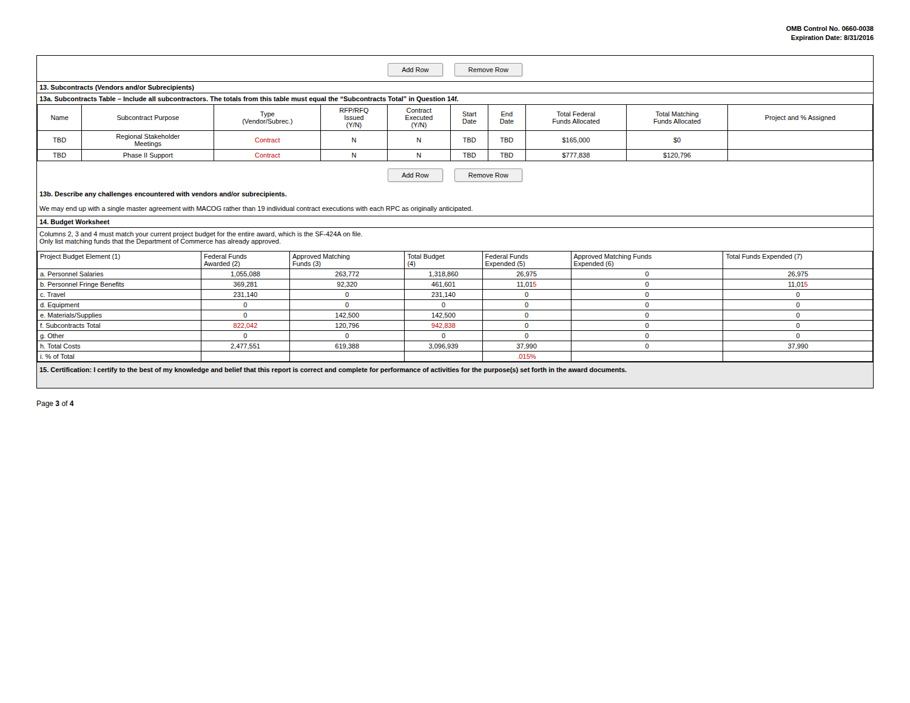OMB Control No. 0660-0038
Expiration Date: 8/31/2016
Add Row Remove Row
13. Subcontracts (Vendors and/or Subrecipients)
13a. Subcontracts Table – Include all subcontractors. The totals from this table must equal the “Subcontracts Total” in Question 14f.
| Name | Subcontract Purpose | Type (Vendor/Subrec.) | RFP/RFQ Issued (Y/N) | Contract Executed (Y/N) | Start Date | End Date | Total Federal Funds Allocated | Total Matching Funds Allocated | Project and % Assigned |
| --- | --- | --- | --- | --- | --- | --- | --- | --- | --- |
| TBD | Regional Stakeholder Meetings | Contract | N | N | TBD | TBD | $165,000 | $0 | |
| TBD | Phase II Support | Contract | N | N | TBD | TBD | $777,838 | $120,796 | |
Add Row Remove Row
13b. Describe any challenges encountered with vendors and/or subrecipients.
We may end up with a single master agreement with MACOG rather than 19 individual contract executions with each RPC as originally anticipated.
14. Budget Worksheet
Columns 2, 3 and 4 must match your current project budget for the entire award, which is the SF-424A on file.
Only list matching funds that the Department of Commerce has already approved.
| Project Budget Element (1) | Federal Funds Awarded (2) | Approved Matching Funds (3) | Total Budget (4) | Federal Funds Expended (5) | Approved Matching Funds Expended (6) | Total Funds Expended (7) |
| --- | --- | --- | --- | --- | --- | --- |
| a. Personnel Salaries | 1,055,088 | 263,772 | 1,318,860 | 26,975 | 0 | 26,975 |
| b. Personnel Fringe Benefits | 369,281 | 92,320 | 461,601 | 11,01 5 | 0 | 11,01 5 |
| c. Travel | 231,140 | 0 | 231,140 | 0 | 0 | 0 |
| d. Equipment | 0 | 0 | 0 | 0 | 0 | 0 |
| e. Materials/Supplies | 0 | 142,500 | 142,500 | 0 | 0 | 0 |
| f. Subcontracts Total | 822,042 | 120,796 | 942,838 | 0 | 0 | 0 |
| g. Other | 0 | 0 | 0 | 0 | 0 | 0 |
| h. Total Costs | 2,477,551 | 619,388 | 3,096,939 | 37,990 | 0 | 37,990 |
| i. % of Total | | | | .015% | | |
15. Certification: I certify to the best of my knowledge and belief that this report is correct and complete for performance of activities for the purpose(s) set forth in the award documents.
Page 3 of 4